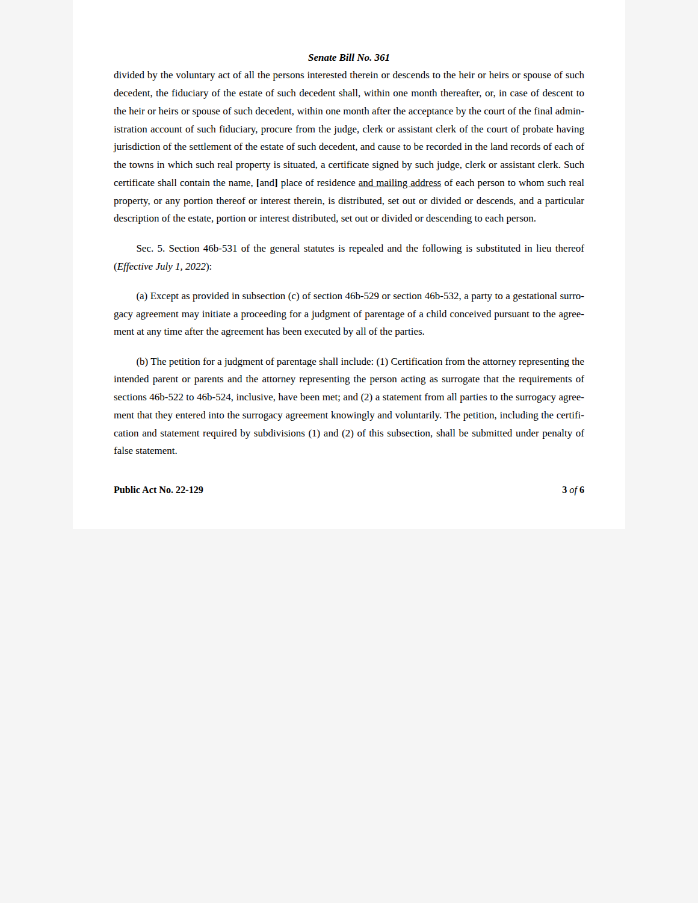Senate Bill No. 361
divided by the voluntary act of all the persons interested therein or descends to the heir or heirs or spouse of such decedent, the fiduciary of the estate of such decedent shall, within one month thereafter, or, in case of descent to the heir or heirs or spouse of such decedent, within one month after the acceptance by the court of the final administration account of such fiduciary, procure from the judge, clerk or assistant clerk of the court of probate having jurisdiction of the settlement of the estate of such decedent, and cause to be recorded in the land records of each of the towns in which such real property is situated, a certificate signed by such judge, clerk or assistant clerk. Such certificate shall contain the name, [and] place of residence and mailing address of each person to whom such real property, or any portion thereof or interest therein, is distributed, set out or divided or descends, and a particular description of the estate, portion or interest distributed, set out or divided or descending to each person.
Sec. 5. Section 46b-531 of the general statutes is repealed and the following is substituted in lieu thereof (Effective July 1, 2022):
(a) Except as provided in subsection (c) of section 46b-529 or section 46b-532, a party to a gestational surrogacy agreement may initiate a proceeding for a judgment of parentage of a child conceived pursuant to the agreement at any time after the agreement has been executed by all of the parties.
(b) The petition for a judgment of parentage shall include: (1) Certification from the attorney representing the intended parent or parents and the attorney representing the person acting as surrogate that the requirements of sections 46b-522 to 46b-524, inclusive, have been met; and (2) a statement from all parties to the surrogacy agreement that they entered into the surrogacy agreement knowingly and voluntarily. The petition, including the certification and statement required by subdivisions (1) and (2) of this subsection, shall be submitted under penalty of false statement.
Public Act No. 22-129 3 of 6